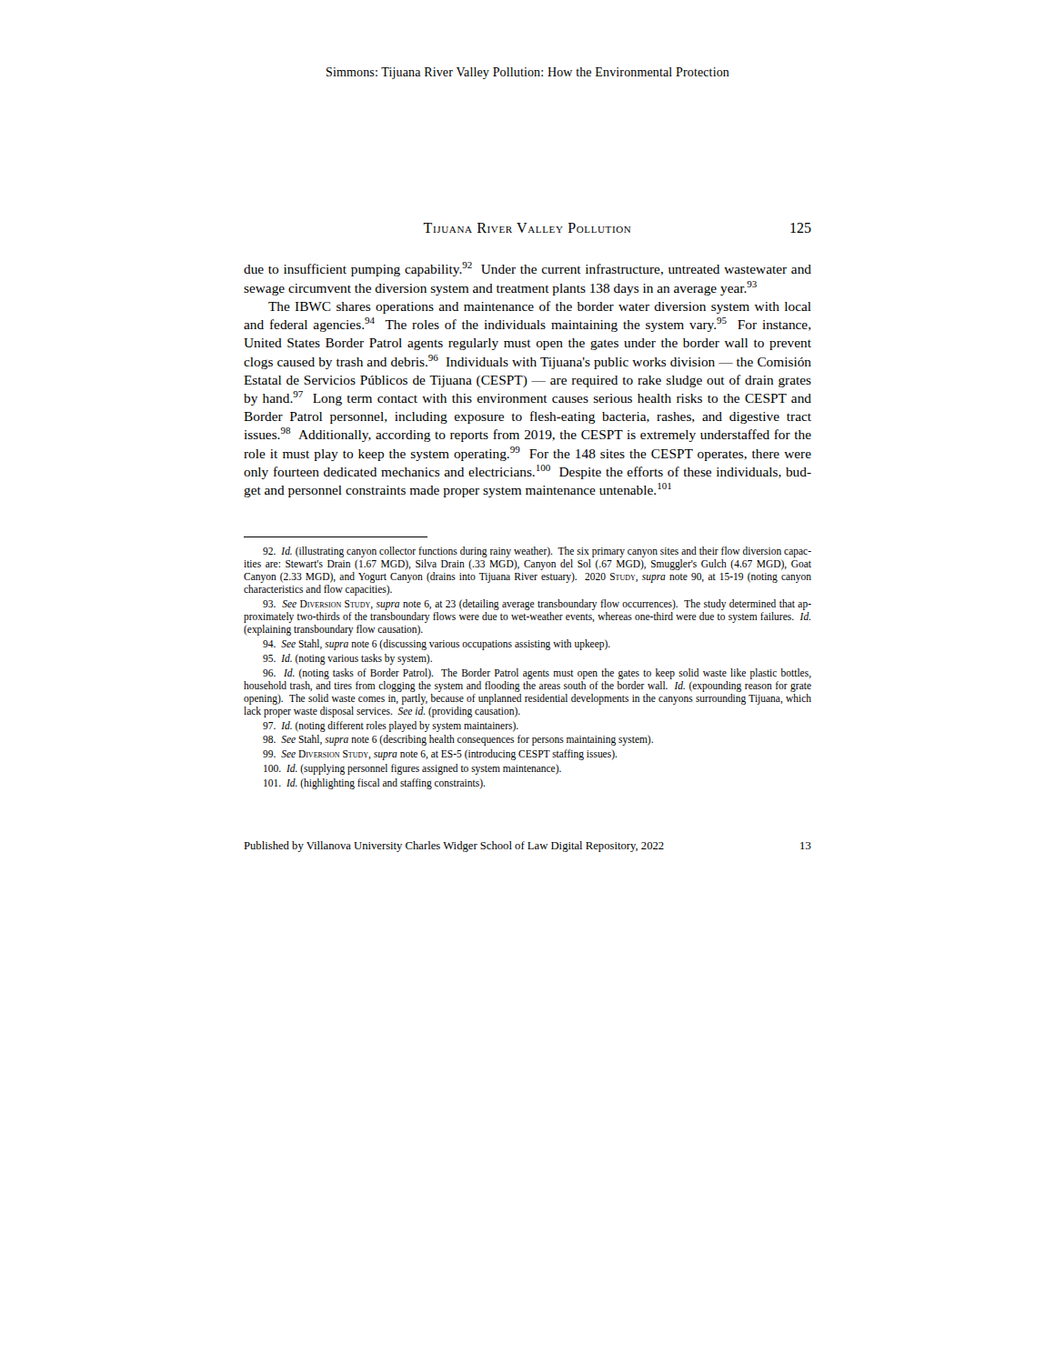Simmons: Tijuana River Valley Pollution: How the Environmental Protection
Tijuana River Valley Pollution 125
due to insufficient pumping capability.92 Under the current infrastructure, untreated wastewater and sewage circumvent the diversion system and treatment plants 138 days in an average year.93
The IBWC shares operations and maintenance of the border water diversion system with local and federal agencies.94 The roles of the individuals maintaining the system vary.95 For instance, United States Border Patrol agents regularly must open the gates under the border wall to prevent clogs caused by trash and debris.96 Individuals with Tijuana's public works division — the Comisión Estatal de Servicios Públicos de Tijuana (CESPT) — are required to rake sludge out of drain grates by hand.97 Long term contact with this environment causes serious health risks to the CESPT and Border Patrol personnel, including exposure to flesh-eating bacteria, rashes, and digestive tract issues.98 Additionally, according to reports from 2019, the CESPT is extremely understaffed for the role it must play to keep the system operating.99 For the 148 sites the CESPT operates, there were only fourteen dedicated mechanics and electricians.100 Despite the efforts of these individuals, budget and personnel constraints made proper system maintenance untenable.101
92. Id. (illustrating canyon collector functions during rainy weather). The six primary canyon sites and their flow diversion capacities are: Stewart's Drain (1.67 MGD), Silva Drain (.33 MGD), Canyon del Sol (.67 MGD), Smuggler's Gulch (4.67 MGD), Goat Canyon (2.33 MGD), and Yogurt Canyon (drains into Tijuana River estuary). 2020 Study, supra note 90, at 15-19 (noting canyon characteristics and flow capacities).
93. See Diversion Study, supra note 6, at 23 (detailing average transboundary flow occurrences). The study determined that approximately two-thirds of the transboundary flows were due to wet-weather events, whereas one-third were due to system failures. Id. (explaining transboundary flow causation).
94. See Stahl, supra note 6 (discussing various occupations assisting with upkeep).
95. Id. (noting various tasks by system).
96. Id. (noting tasks of Border Patrol). The Border Patrol agents must open the gates to keep solid waste like plastic bottles, household trash, and tires from clogging the system and flooding the areas south of the border wall. Id. (expounding reason for grate opening). The solid waste comes in, partly, because of unplanned residential developments in the canyons surrounding Tijuana, which lack proper waste disposal services. See id. (providing causation).
97. Id. (noting different roles played by system maintainers).
98. See Stahl, supra note 6 (describing health consequences for persons maintaining system).
99. See Diversion Study, supra note 6, at ES-5 (introducing CESPT staffing issues).
100. Id. (supplying personnel figures assigned to system maintenance).
101. Id. (highlighting fiscal and staffing constraints).
Published by Villanova University Charles Widger School of Law Digital Repository, 2022 13